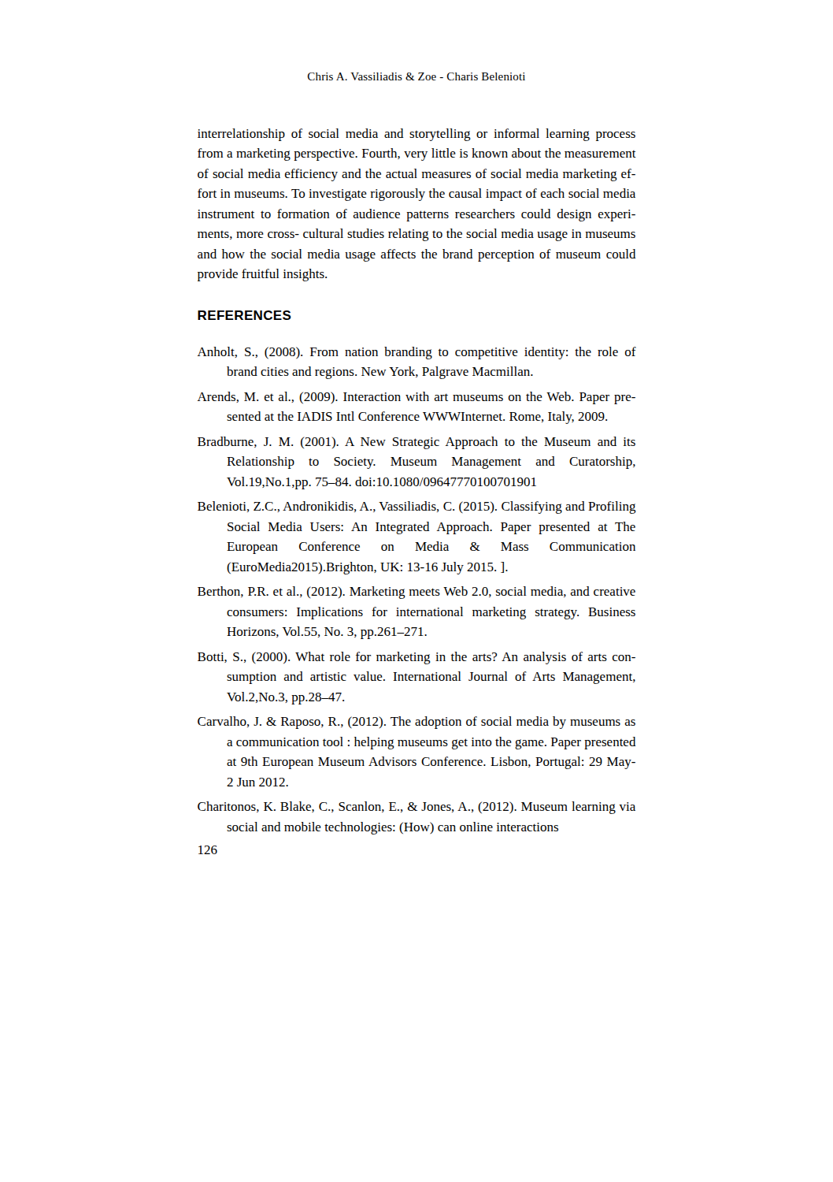Chris A. Vassiliadis & Zoe - Charis Belenioti
interrelationship of social media and storytelling or informal learning process from a marketing perspective. Fourth, very little is known about the measurement of social media efficiency and the actual measures of social media marketing effort in museums. To investigate rigorously the causal impact of each social media instrument to formation of audience patterns researchers could design experiments, more cross- cultural studies relating to the social media usage in museums and how the social media usage affects the brand perception of museum could provide fruitful insights.
REFERENCES
Anholt, S., (2008). From nation branding to competitive identity: the role of brand cities and regions. New York, Palgrave Macmillan.
Arends, M. et al., (2009). Interaction with art museums on the Web. Paper presented at the IADIS Intl Conference WWWInternet. Rome, Italy, 2009.
Bradburne, J. M. (2001). A New Strategic Approach to the Museum and its Relationship to Society. Museum Management and Curatorship, Vol.19,No.1,pp. 75–84. doi:10.1080/09647770100701901
Belenioti, Z.C., Andronikidis, A., Vassiliadis, C. (2015). Classifying and Profiling Social Media Users: An Integrated Approach. Paper presented at The European Conference on Media & Mass Communication (EuroMedia2015).Brighton, UK: 13-16 July 2015. ].
Berthon, P.R. et al., (2012). Marketing meets Web 2.0, social media, and creative consumers: Implications for international marketing strategy. Business Horizons, Vol.55, No. 3, pp.261–271.
Botti, S., (2000). What role for marketing in the arts? An analysis of arts consumption and artistic value. International Journal of Arts Management, Vol.2,No.3, pp.28–47.
Carvalho, J. & Raposo, R., (2012). The adoption of social media by museums as a communication tool : helping museums get into the game. Paper presented at 9th European Museum Advisors Conference. Lisbon, Portugal: 29 May- 2 Jun 2012.
Charitonos, K. Blake, C., Scanlon, E., & Jones, A., (2012). Museum learning via social and mobile technologies: (How) can online interactions
126